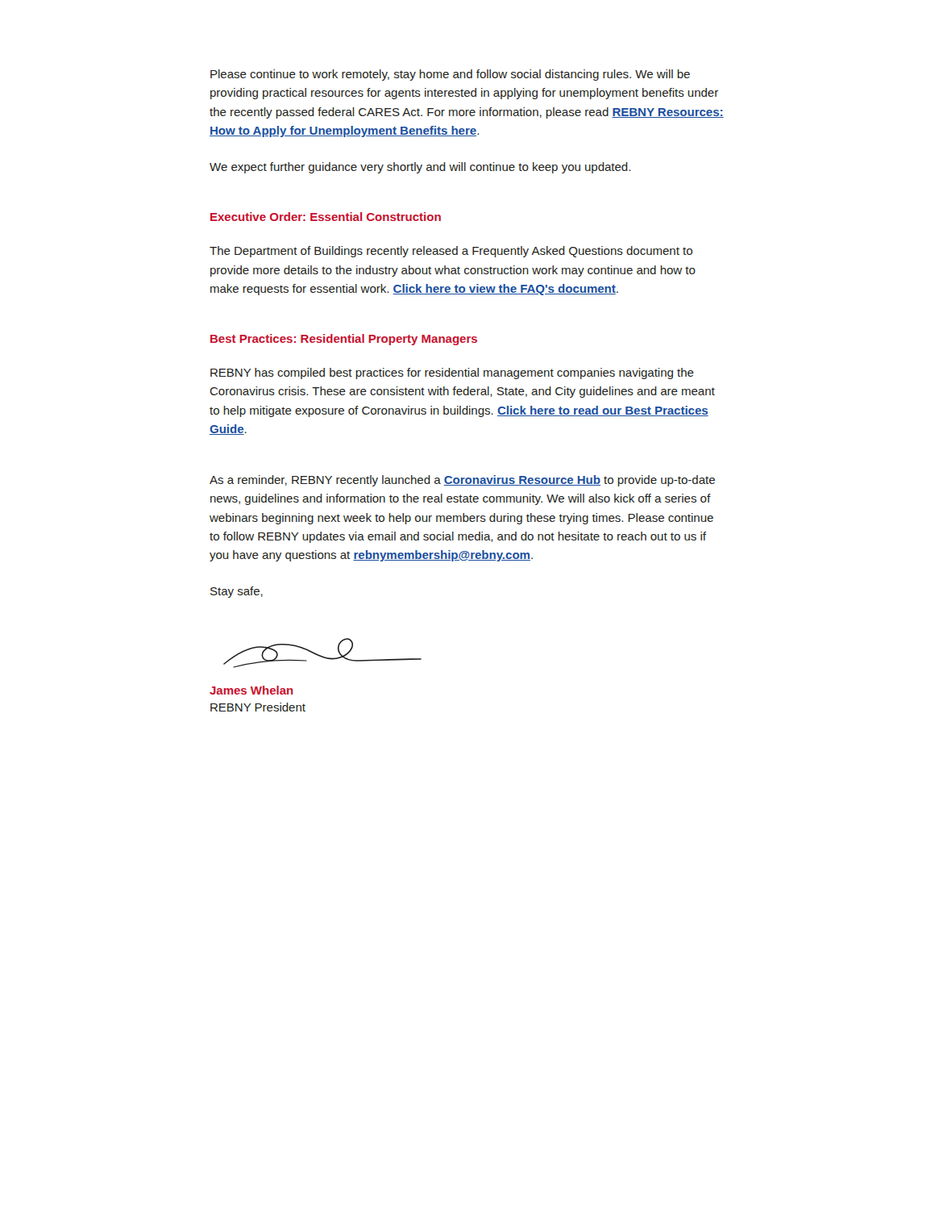Please continue to work remotely, stay home and follow social distancing rules. We will be providing practical resources for agents interested in applying for unemployment benefits under the recently passed federal CARES Act. For more information, please read REBNY Resources: How to Apply for Unemployment Benefits here.
We expect further guidance very shortly and will continue to keep you updated.
Executive Order: Essential Construction
The Department of Buildings recently released a Frequently Asked Questions document to provide more details to the industry about what construction work may continue and how to make requests for essential work. Click here to view the FAQ's document.
Best Practices: Residential Property Managers
REBNY has compiled best practices for residential management companies navigating the Coronavirus crisis. These are consistent with federal, State, and City guidelines and are meant to help mitigate exposure of Coronavirus in buildings. Click here to read our Best Practices Guide.
As a reminder, REBNY recently launched a Coronavirus Resource Hub to provide up-to-date news, guidelines and information to the real estate community. We will also kick off a series of webinars beginning next week to help our members during these trying times. Please continue to follow REBNY updates via email and social media, and do not hesitate to reach out to us if you have any questions at rebnymembership@rebny.com.
Stay safe,
James Whelan
REBNY President